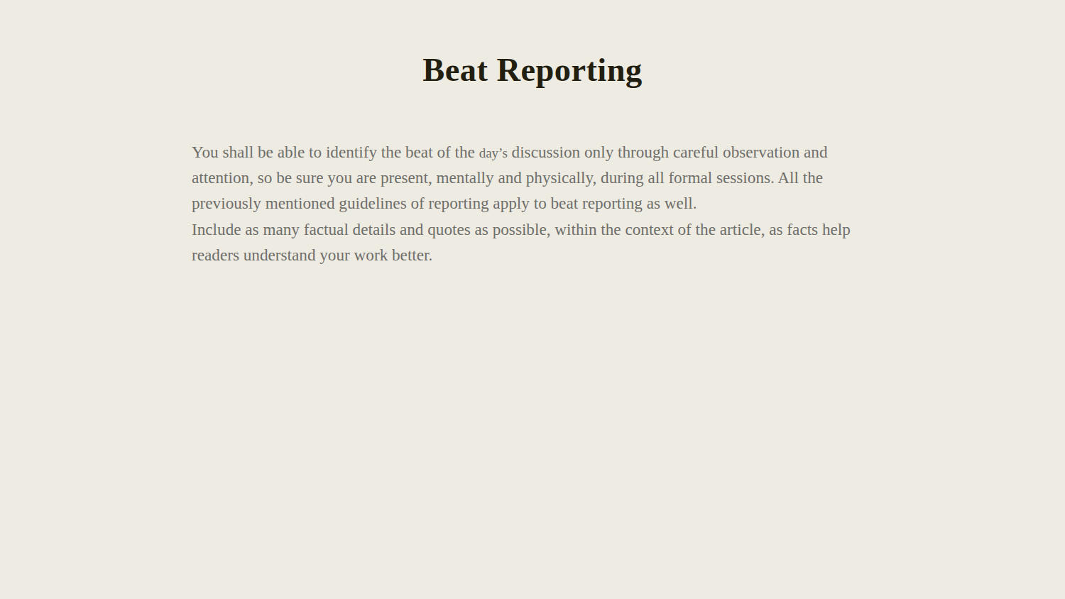Beat Reporting
You shall be able to identify the beat of the day’s discussion only through careful observation and attention, so be sure you are present, mentally and physically, during all formal sessions. All the previously mentioned guidelines of reporting apply to beat reporting as well.
Include as many factual details and quotes as possible, within the context of the article, as facts help readers understand your work better.